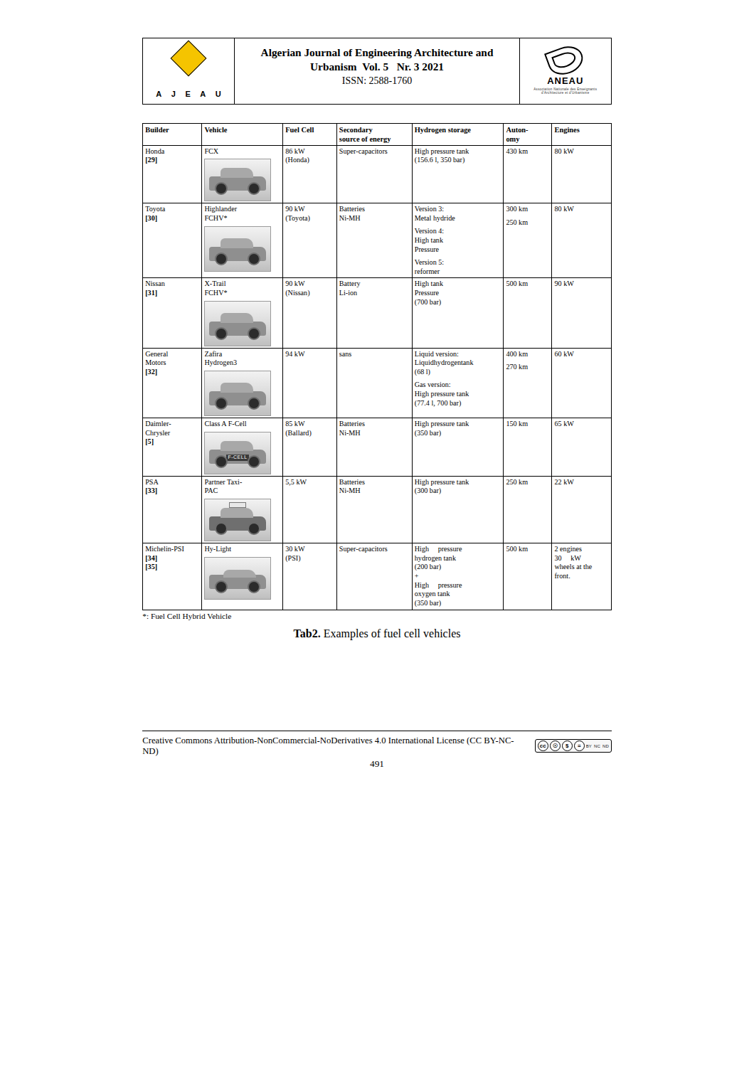AJEAU
Algerian Journal of Engineering Architecture and Urbanism Vol. 5 Nr. 3 2021
ISSN: 2588-1760
ANEAU
Association Nationale des Enseignants d'Architecture et d'Urbanisme
| Builder | Vehicle | Fuel Cell | Secondary source of energy | Hydrogen storage | Auton- omy | Engines |
| --- | --- | --- | --- | --- | --- | --- |
| Honda [29] | FCX | 86 kW (Honda) | Super-capacitors | High pressure tank (156.6 l, 350 bar) | 430 km | 80 kW |
| Toyota [30] | Highlander FCHV* | 90 kW (Toyota) | Batteries Ni-MH | Version 3: Metal hydride Version 4: High tank Pressure Version 5: reformer | 300 km 250 km | 80 kW |
| Nissan [31] | X-Trail FCHV* | 90 kW (Nissan) | Battery Li-ion | High tank Pressure (700 bar) | 500 km | 90 kW |
| General Motors [32] | Zafira Hydrogen3 | 94 kW | sans | Liquid version: Liquidhydrogentank (68 l) Gas version: High pressure tank (77.4 l, 700 bar) | 400 km 270 km | 60 kW |
| Daimler- Chrysler [5] | Class A F-Cell F-CELL | 85 kW (Ballard) | Batteries Ni-MH | High pressure tank (350 bar) | 150 km | 65 kW |
| PSA [33] | Partner Taxi- PAC | 5,5 kW | Batteries Ni-MH | High pressure tank (300 bar) | 250 km | 22 kW |
| Michelin-PSI [34] [35] | Hy-Light | 30 kW (PSI) | Super-capacitors | High pressure hydrogen tank (200 bar) + High pressure oxygen tank (350 bar) | 500 km | 2 engines 30 kW wheels at the front. |
*: Fuel Cell Hybrid Vehicle
Tab2. Examples of fuel cell vehicles
Creative Commons Attribution-NonCommercial-NoDerivatives 4.0 International License (CC BY-NC-ND) cc ☉ $ = BY NC ND
491